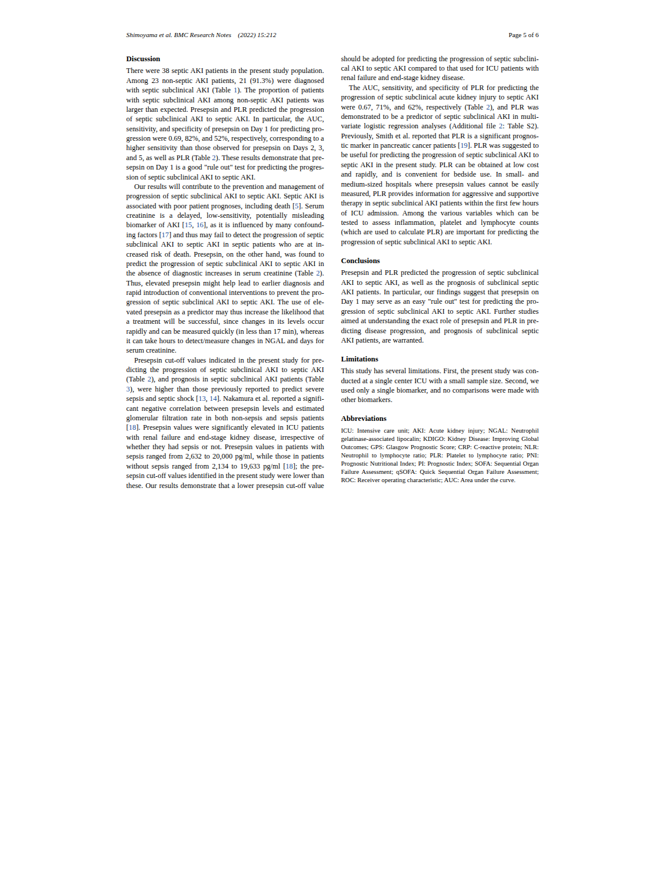Shimoyama et al. BMC Research Notes (2022) 15:212
Page 5 of 6
Discussion
There were 38 septic AKI patients in the present study population. Among 23 non-septic AKI patients, 21 (91.3%) were diagnosed with septic subclinical AKI (Table 1). The proportion of patients with septic subclinical AKI among non-septic AKI patients was larger than expected. Presepsin and PLR predicted the progression of septic subclinical AKI to septic AKI. In particular, the AUC, sensitivity, and specificity of presepsin on Day 1 for predicting progression were 0.69, 82%, and 52%, respectively, corresponding to a higher sensitivity than those observed for presepsin on Days 2, 3, and 5, as well as PLR (Table 2). These results demonstrate that presepsin on Day 1 is a good "rule out" test for predicting the progression of septic subclinical AKI to septic AKI.
Our results will contribute to the prevention and management of progression of septic subclinical AKI to septic AKI. Septic AKI is associated with poor patient prognoses, including death [5]. Serum creatinine is a delayed, low-sensitivity, potentially misleading biomarker of AKI [15, 16], as it is influenced by many confounding factors [17] and thus may fail to detect the progression of septic subclinical AKI to septic AKI in septic patients who are at increased risk of death. Presepsin, on the other hand, was found to predict the progression of septic subclinical AKI to septic AKI in the absence of diagnostic increases in serum creatinine (Table 2). Thus, elevated presepsin might help lead to earlier diagnosis and rapid introduction of conventional interventions to prevent the progression of septic subclinical AKI to septic AKI. The use of elevated presepsin as a predictor may thus increase the likelihood that a treatment will be successful, since changes in its levels occur rapidly and can be measured quickly (in less than 17 min), whereas it can take hours to detect/measure changes in NGAL and days for serum creatinine.
Presepsin cut-off values indicated in the present study for predicting the progression of septic subclinical AKI to septic AKI (Table 2), and prognosis in septic subclinical AKI patients (Table 3), were higher than those previously reported to predict severe sepsis and septic shock [13, 14]. Nakamura et al. reported a significant negative correlation between presepsin levels and estimated glomerular filtration rate in both non-sepsis and sepsis patients [18]. Presepsin values were significantly elevated in ICU patients with renal failure and end-stage kidney disease, irrespective of whether they had sepsis or not. Presepsin values in patients with sepsis ranged from 2,632 to 20,000 pg/ml, while those in patients without sepsis ranged from 2,134 to 19,633 pg/ml [18]; the presepsin cut-off values identified in the present study were lower than these. Our results demonstrate that a lower presepsin cut-off value should be adopted for predicting the progression of septic subclinical AKI to septic AKI compared to that used for ICU patients with renal failure and end-stage kidney disease.
The AUC, sensitivity, and specificity of PLR for predicting the progression of septic subclinical acute kidney injury to septic AKI were 0.67, 71%, and 62%, respectively (Table 2), and PLR was demonstrated to be a predictor of septic subclinical AKI in multivariate logistic regression analyses (Additional file 2: Table S2). Previously, Smith et al. reported that PLR is a significant prognostic marker in pancreatic cancer patients [19]. PLR was suggested to be useful for predicting the progression of septic subclinical AKI to septic AKI in the present study. PLR can be obtained at low cost and rapidly, and is convenient for bedside use. In small- and medium-sized hospitals where presepsin values cannot be easily measured, PLR provides information for aggressive and supportive therapy in septic subclinical AKI patients within the first few hours of ICU admission. Among the various variables which can be tested to assess inflammation, platelet and lymphocyte counts (which are used to calculate PLR) are important for predicting the progression of septic subclinical AKI to septic AKI.
Conclusions
Presepsin and PLR predicted the progression of septic subclinical AKI to septic AKI, as well as the prognosis of subclinical septic AKI patients. In particular, our findings suggest that presepsin on Day 1 may serve as an easy "rule out" test for predicting the progression of septic subclinical AKI to septic AKI. Further studies aimed at understanding the exact role of presepsin and PLR in predicting disease progression, and prognosis of subclinical septic AKI patients, are warranted.
Limitations
This study has several limitations. First, the present study was conducted at a single center ICU with a small sample size. Second, we used only a single biomarker, and no comparisons were made with other biomarkers.
Abbreviations
ICU: Intensive care unit; AKI: Acute kidney injury; NGAL: Neutrophil gelatinase-associated lipocalin; KDIGO: Kidney Disease: Improving Global Outcomes; GPS: Glasgow Prognostic Score; CRP: C-reactive protein; NLR: Neutrophil to lymphocyte ratio; PLR: Platelet to lymphocyte ratio; PNI: Prognostic Nutritional Index; PI: Prognostic Index; SOFA: Sequential Organ Failure Assessment; qSOFA: Quick Sequential Organ Failure Assessment; ROC: Receiver operating characteristic; AUC: Area under the curve.